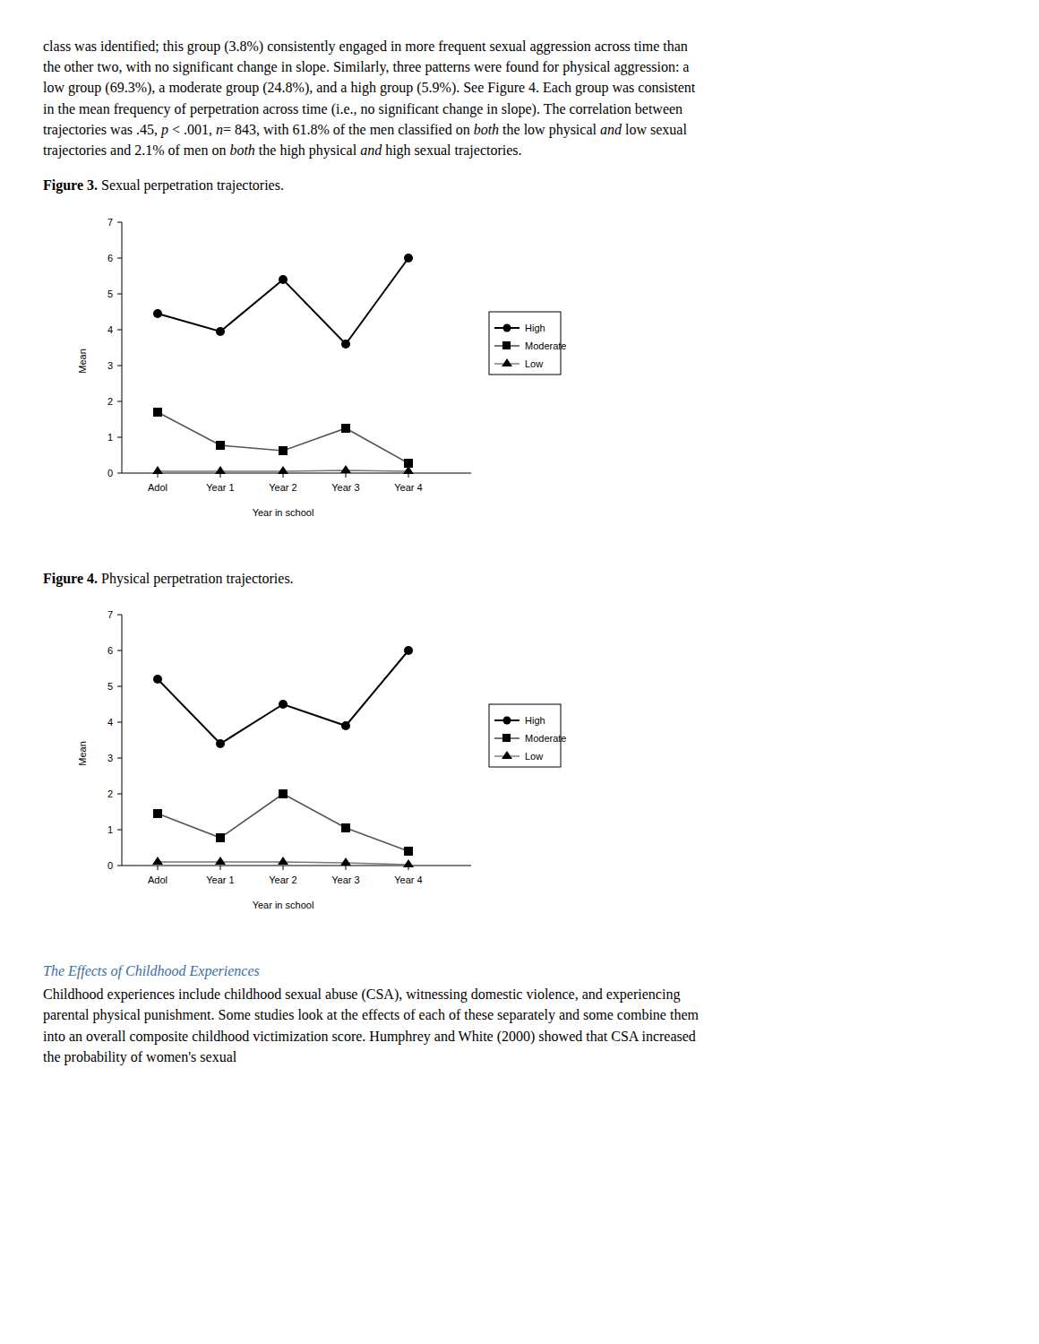class was identified; this group (3.8%) consistently engaged in more frequent sexual aggression across time than the other two, with no significant change in slope. Similarly, three patterns were found for physical aggression: a low group (69.3%), a moderate group (24.8%), and a high group (5.9%). See Figure 4. Each group was consistent in the mean frequency of perpetration across time (i.e., no significant change in slope). The correlation between trajectories was .45, p < .001, n= 843, with 61.8% of the men classified on both the low physical and low sexual trajectories and 2.1% of men on both the high physical and high sexual trajectories.
Figure 3. Sexual perpetration trajectories.
7 6 5 4 3 2 1 0 Mean Adol Year 1 Year 2 Year 3 Year 4 Year in school High Moderate Low
Figure 4. Physical perpetration trajectories.
7 6 5 4 3 2 1 0 Mean Adol Year 1 Year 2 Year 3 Year 4 Year in school High Moderate Low
The Effects of Childhood Experiences
Childhood experiences include childhood sexual abuse (CSA), witnessing domestic violence, and experiencing parental physical punishment. Some studies look at the effects of each of these separately and some combine them into an overall composite childhood victimization score. Humphrey and White (2000) showed that CSA increased the probability of women's sexual